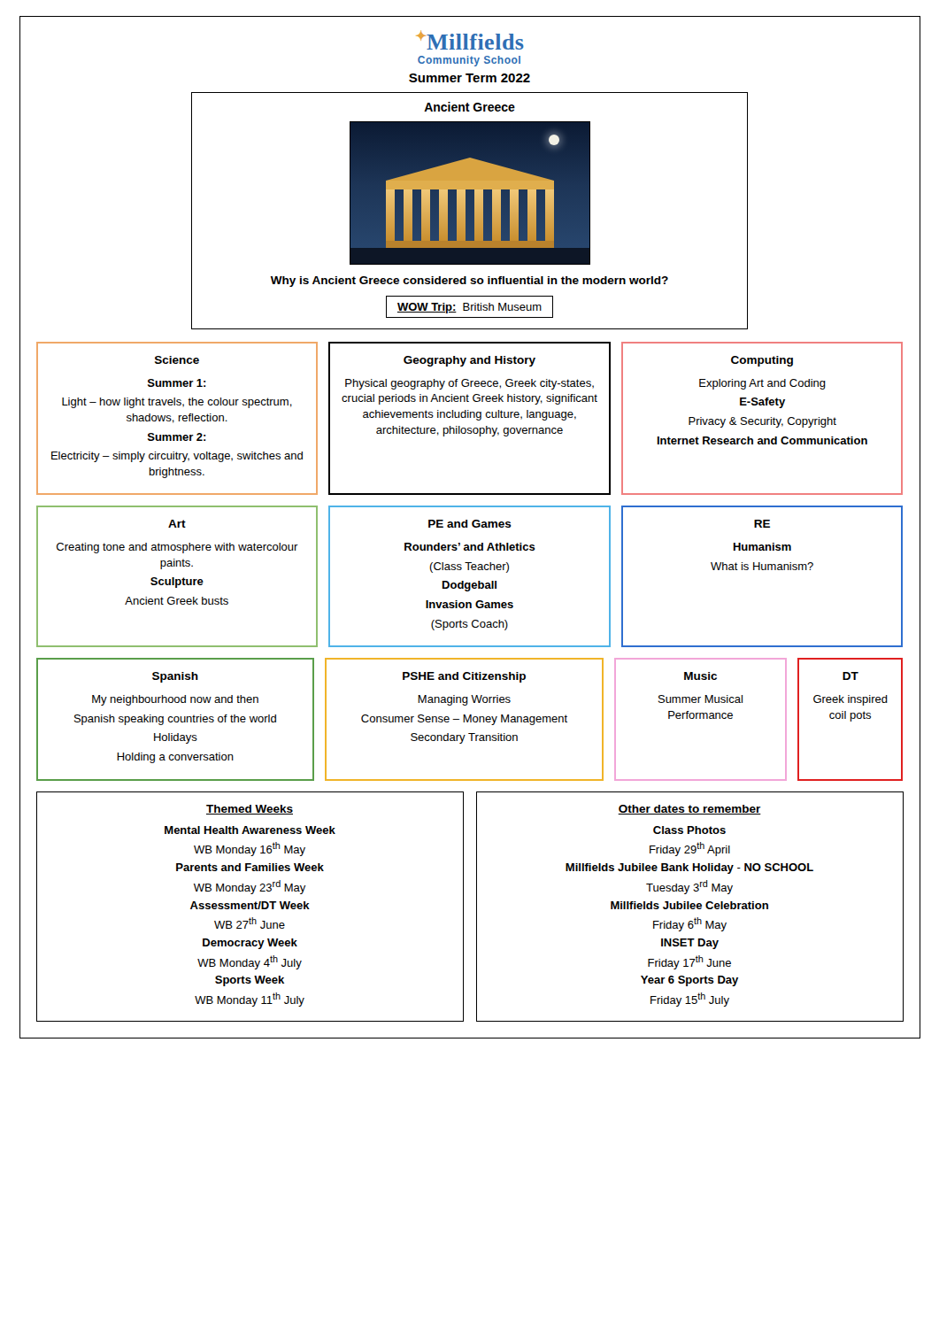✦Millfields
Community School
Summer Term 2022
Ancient Greece
Why is Ancient Greece considered so influential in the modern world?
WOW Trip: British Museum
Science
Summer 1:
Light – how light travels, the colour spectrum, shadows, reflection.
Summer 2:
Electricity – simply circuitry, voltage, switches and brightness.
Geography and History
Physical geography of Greece, Greek city-states, crucial periods in Ancient Greek history, significant achievements including culture, language, architecture, philosophy, governance
Computing
Exploring Art and Coding
E-Safety
Privacy & Security, Copyright
Internet Research and Communication
Art
Creating tone and atmosphere with watercolour paints.
Sculpture
Ancient Greek busts
PE and Games
Rounders’ and Athletics
(Class Teacher)
Dodgeball
Invasion Games
(Sports Coach)
RE
Humanism
What is Humanism?
Spanish
My neighbourhood now and then
Spanish speaking countries of the world
Holidays
Holding a conversation
PSHE and Citizenship
Managing Worries
Consumer Sense – Money Management
Secondary Transition
Music
Summer Musical Performance
DT
Greek inspired coil pots
Themed Weeks
Mental Health Awareness Week
WB Monday 16th May
Parents and Families Week
WB Monday 23rd May
Assessment/DT Week
WB 27th June
Democracy Week
WB Monday 4th July
Sports Week
WB Monday 11th July
Other dates to remember
Class Photos
Friday 29th April
Millfields Jubilee Bank Holiday - NO SCHOOL
Tuesday 3rd May
Millfields Jubilee Celebration
Friday 6th May
INSET Day
Friday 17th June
Year 6 Sports Day
Friday 15th July